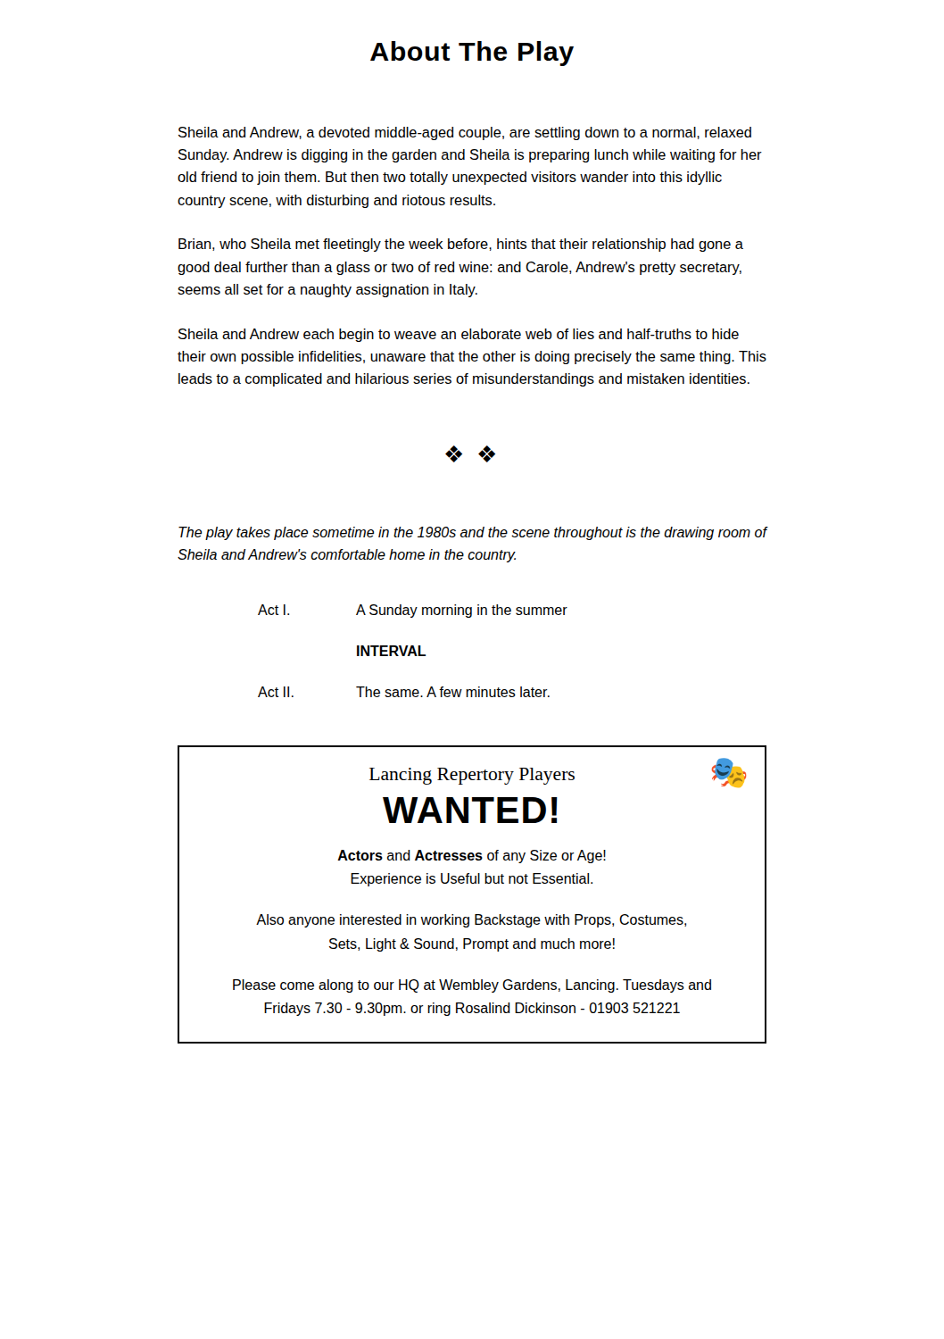About The Play
Sheila and Andrew, a devoted middle-aged couple, are settling down to a normal, relaxed Sunday. Andrew is digging in the garden and Sheila is preparing lunch while waiting for her old friend to join them. But then two totally unexpected visitors wander into this idyllic country scene, with disturbing and riotous results.
Brian, who Sheila met fleetingly the week before, hints that their relationship had gone a good deal further than a glass or two of red wine: and Carole, Andrew's pretty secretary, seems all set for a naughty assignation in Italy.
Sheila and Andrew each begin to weave an elaborate web of lies and half-truths to hide their own possible infidelities, unaware that the other is doing precisely the same thing. This leads to a complicated and hilarious series of misunderstandings and mistaken identities.
❖ ❖
The play takes place sometime in the 1980s and the scene throughout is the drawing room of Sheila and Andrew's comfortable home in the country.
| Act I. | A Sunday morning in the summer |
| | INTERVAL |
| Act II. | The same. A few minutes later. |
🎭
Lancing Repertory Players
WANTED!
Actors and Actresses of any Size or Age!
Experience is Useful but not Essential.
Also anyone interested in working Backstage with Props, Costumes,
Sets, Light & Sound, Prompt and much more!
Please come along to our HQ at Wembley Gardens, Lancing. Tuesdays and
Fridays 7.30 - 9.30pm. or ring Rosalind Dickinson - 01903 521221